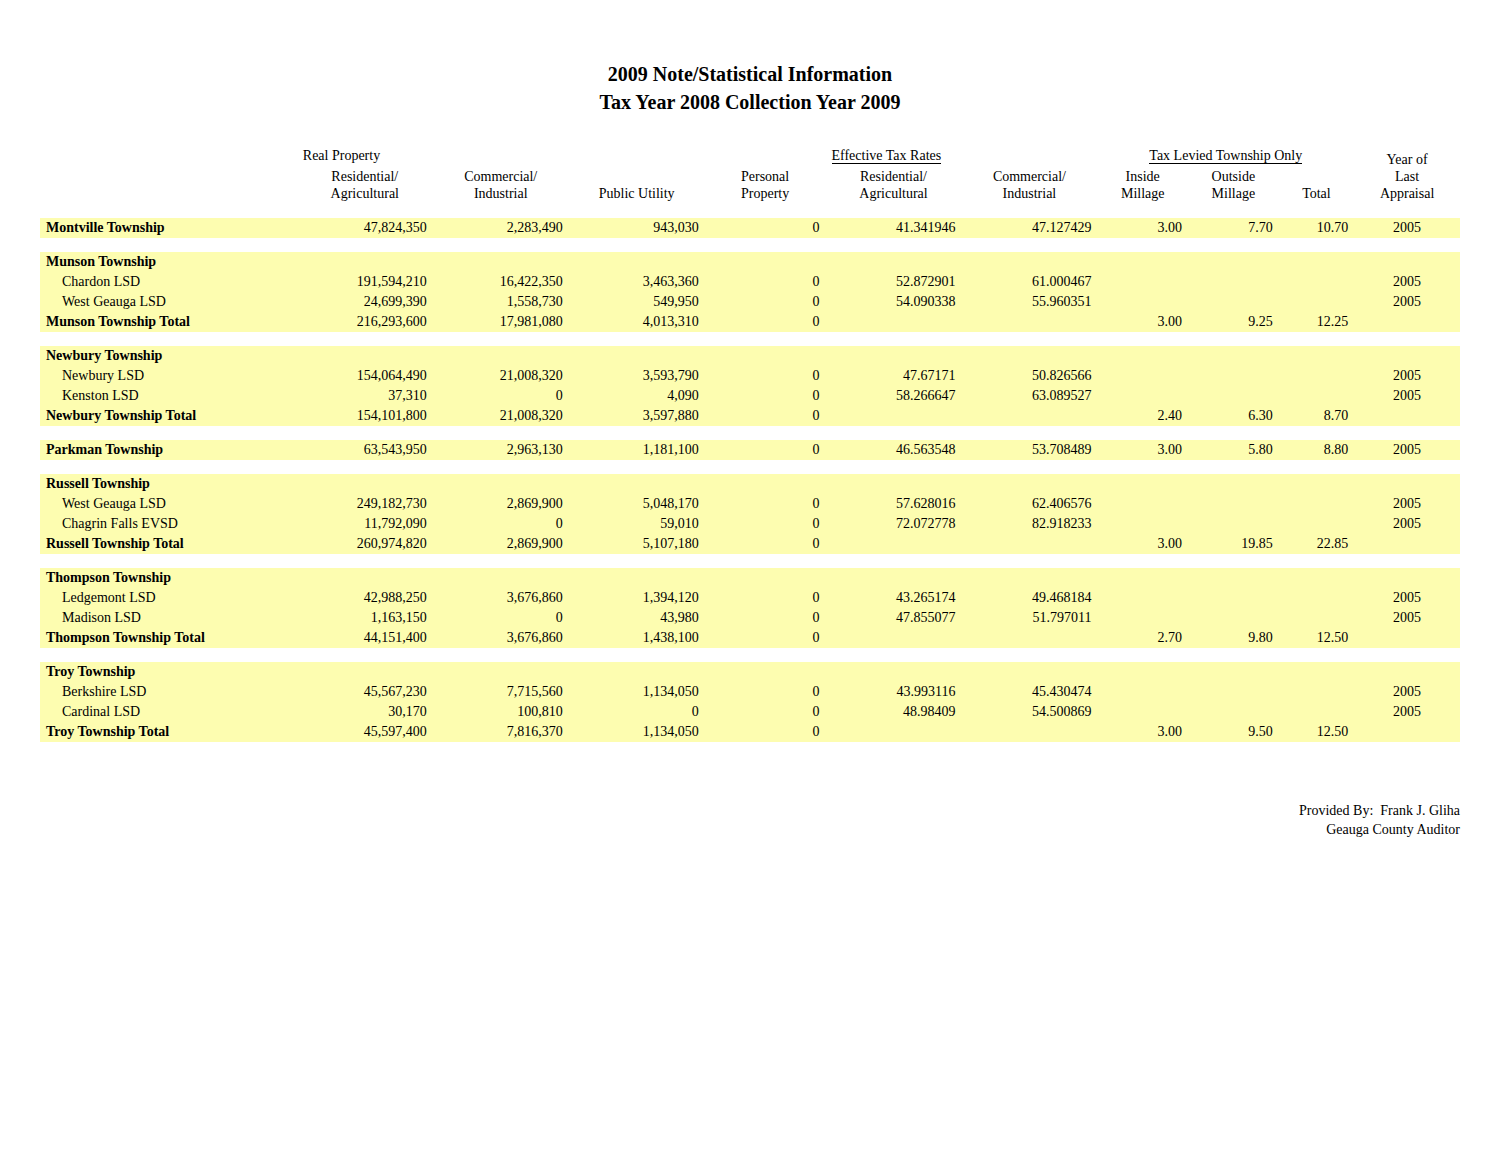2009 Note/Statistical Information
Tax Year 2008 Collection Year 2009
| | Real Property | Effective Tax Rates | Tax Levied Township Only | Year of Last Appraisal |
| --- | --- | --- | --- | --- |
| | Residential/ Agricultural | Commercial/ Industrial | Public Utility | Personal Property | Residential/ Agricultural | Commercial/ Industrial | Inside Millage | Outside Millage | Total |
| Montville Township | 47,824,350 | 2,283,490 | 943,030 | 0 | 41.341946 | 47.127429 | 3.00 | 7.70 | 10.70 | 2005 |
| Munson Township | | | | | | | | | | |
| Chardon LSD | 191,594,210 | 16,422,350 | 3,463,360 | 0 | 52.872901 | 61.000467 | | | | 2005 |
| West Geauga LSD | 24,699,390 | 1,558,730 | 549,950 | 0 | 54.090338 | 55.960351 | | | | 2005 |
| Munson Township Total | 216,293,600 | 17,981,080 | 4,013,310 | 0 | | | 3.00 | 9.25 | 12.25 | |
| Newbury Township | | | | | | | | | | |
| Newbury LSD | 154,064,490 | 21,008,320 | 3,593,790 | 0 | 47.67171 | 50.826566 | | | | 2005 |
| Kenston LSD | 37,310 | 0 | 4,090 | 0 | 58.266647 | 63.089527 | | | | 2005 |
| Newbury Township Total | 154,101,800 | 21,008,320 | 3,597,880 | 0 | | | 2.40 | 6.30 | 8.70 | |
| Parkman Township | 63,543,950 | 2,963,130 | 1,181,100 | 0 | 46.563548 | 53.708489 | 3.00 | 5.80 | 8.80 | 2005 |
| Russell Township | | | | | | | | | | |
| West Geauga LSD | 249,182,730 | 2,869,900 | 5,048,170 | 0 | 57.628016 | 62.406576 | | | | 2005 |
| Chagrin Falls EVSD | 11,792,090 | 0 | 59,010 | 0 | 72.072778 | 82.918233 | | | | 2005 |
| Russell Township Total | 260,974,820 | 2,869,900 | 5,107,180 | 0 | | | 3.00 | 19.85 | 22.85 | |
| Thompson Township | | | | | | | | | | |
| Ledgemont LSD | 42,988,250 | 3,676,860 | 1,394,120 | 0 | 43.265174 | 49.468184 | | | | 2005 |
| Madison LSD | 1,163,150 | 0 | 43,980 | 0 | 47.855077 | 51.797011 | | | | 2005 |
| Thompson Township Total | 44,151,400 | 3,676,860 | 1,438,100 | 0 | | | 2.70 | 9.80 | 12.50 | |
| Troy Township | | | | | | | | | | |
| Berkshire LSD | 45,567,230 | 7,715,560 | 1,134,050 | 0 | 43.993116 | 45.430474 | | | | 2005 |
| Cardinal LSD | 30,170 | 100,810 | 0 | 0 | 48.98409 | 54.500869 | | | | 2005 |
| Troy Township Total | 45,597,400 | 7,816,370 | 1,134,050 | 0 | | | 3.00 | 9.50 | 12.50 | |
Provided By: Frank J. Gliha
Geauga County Auditor